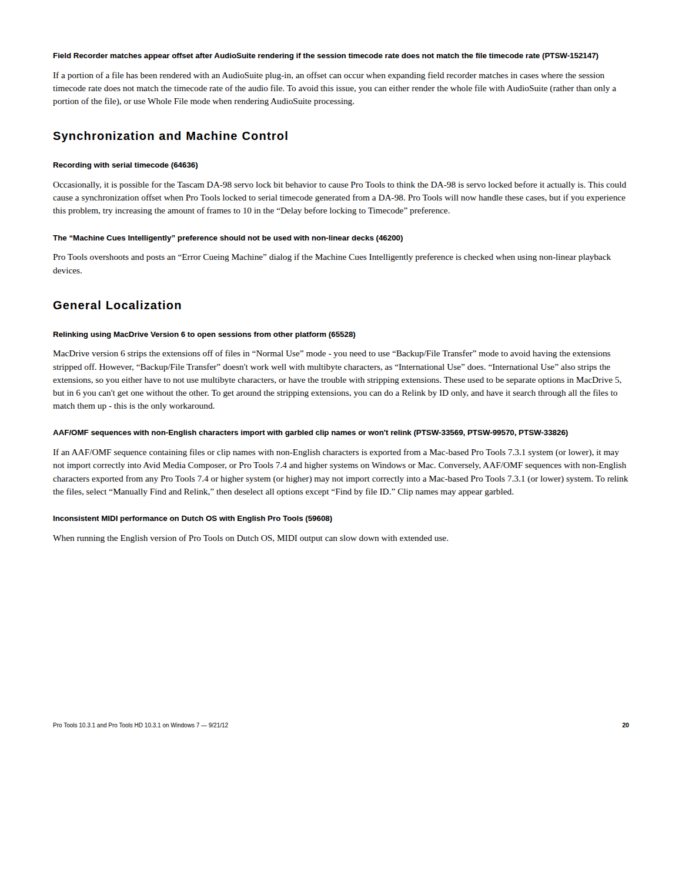Field Recorder matches appear offset after AudioSuite rendering if the session timecode rate does not match the file timecode rate (PTSW-152147)
If a portion of a file has been rendered with an AudioSuite plug-in, an offset can occur when expanding field recorder matches in cases where the session timecode rate does not match the timecode rate of the audio file. To avoid this issue, you can either render the whole file with AudioSuite (rather than only a portion of the file), or use Whole File mode when rendering AudioSuite processing.
Synchronization and Machine Control
Recording with serial timecode (64636)
Occasionally, it is possible for the Tascam DA-98 servo lock bit behavior to cause Pro Tools to think the DA-98 is servo locked before it actually is. This could cause a synchronization offset when Pro Tools locked to serial timecode generated from a DA-98. Pro Tools will now handle these cases, but if you experience this problem, try increasing the amount of frames to 10 in the “Delay before locking to Timecode” preference.
The “Machine Cues Intelligently” preference should not be used with non-linear decks (46200)
Pro Tools overshoots and posts an “Error Cueing Machine” dialog if the Machine Cues Intelligently preference is checked when using non-linear playback devices.
General Localization
Relinking using MacDrive Version 6 to open sessions from other platform (65528)
MacDrive version 6 strips the extensions off of files in “Normal Use” mode - you need to use “Backup/File Transfer” mode to avoid having the extensions stripped off. However, “Backup/File Transfer” doesn't work well with multibyte characters, as “International Use” does. “International Use” also strips the extensions, so you either have to not use multibyte characters, or have the trouble with stripping extensions. These used to be separate options in MacDrive 5, but in 6 you can't get one without the other. To get around the stripping extensions, you can do a Relink by ID only, and have it search through all the files to match them up - this is the only workaround.
AAF/OMF sequences with non-English characters import with garbled clip names or won't relink (PTSW-33569, PTSW-99570, PTSW-33826)
If an AAF/OMF sequence containing files or clip names with non-English characters is exported from a Mac-based Pro Tools 7.3.1 system (or lower), it may not import correctly into Avid Media Composer, or Pro Tools 7.4 and higher systems on Windows or Mac. Conversely, AAF/OMF sequences with non-English characters exported from any Pro Tools 7.4 or higher system (or higher) may not import correctly into a Mac-based Pro Tools 7.3.1 (or lower) system. To relink the files, select “Manually Find and Relink,” then deselect all options except “Find by file ID.” Clip names may appear garbled.
Inconsistent MIDI performance on Dutch OS with English Pro Tools (59608)
When running the English version of Pro Tools on Dutch OS, MIDI output can slow down with extended use.
Pro Tools 10.3.1 and Pro Tools HD 10.3.1 on Windows 7 — 9/21/12 20